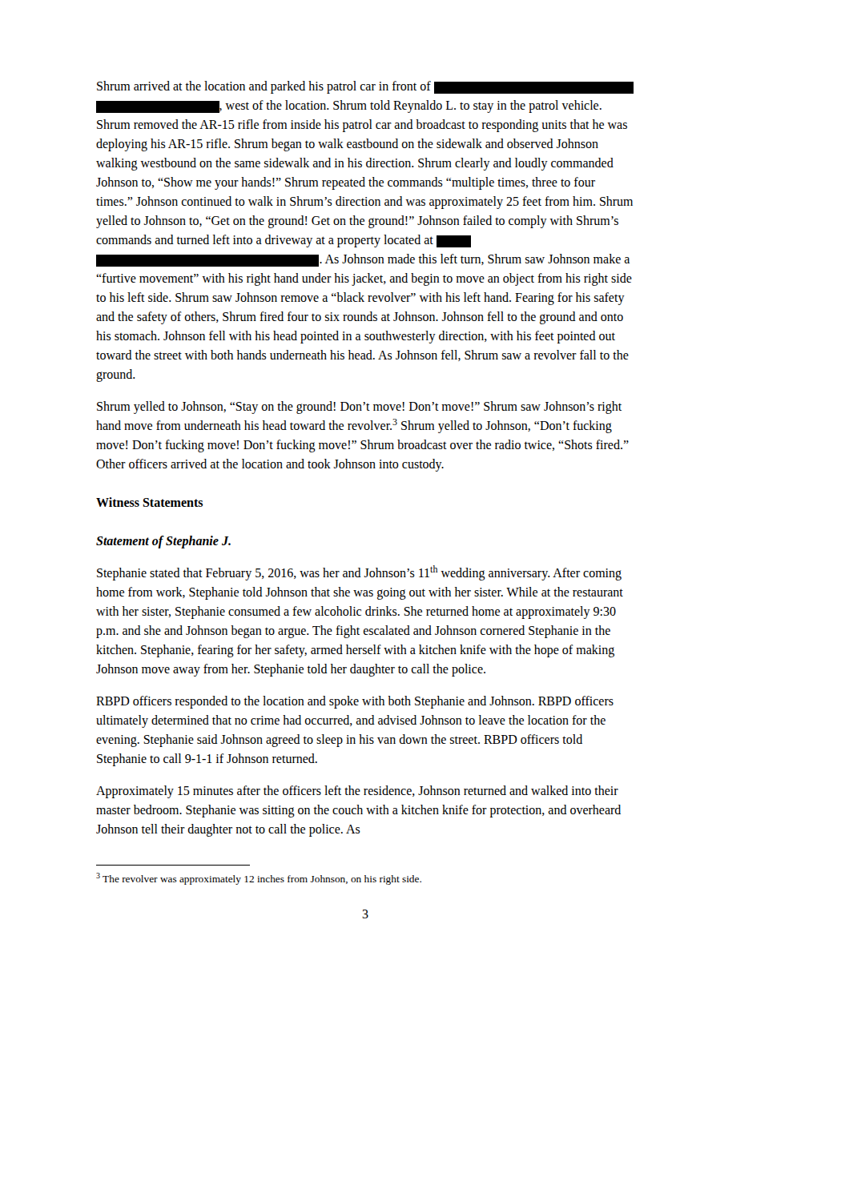Shrum arrived at the location and parked his patrol car in front of , west of the location. Shrum told Reynaldo L. to stay in the patrol vehicle. Shrum removed the AR-15 rifle from inside his patrol car and broadcast to responding units that he was deploying his AR-15 rifle. Shrum began to walk eastbound on the sidewalk and observed Johnson walking westbound on the same sidewalk and in his direction. Shrum clearly and loudly commanded Johnson to, “Show me your hands!” Shrum repeated the commands “multiple times, three to four times.” Johnson continued to walk in Shrum’s direction and was approximately 25 feet from him. Shrum yelled to Johnson to, “Get on the ground! Get on the ground!” Johnson failed to comply with Shrum’s commands and turned left into a driveway at a property located at . As Johnson made this left turn, Shrum saw Johnson make a “furtive movement” with his right hand under his jacket, and begin to move an object from his right side to his left side. Shrum saw Johnson remove a “black revolver” with his left hand. Fearing for his safety and the safety of others, Shrum fired four to six rounds at Johnson. Johnson fell to the ground and onto his stomach. Johnson fell with his head pointed in a southwesterly direction, with his feet pointed out toward the street with both hands underneath his head. As Johnson fell, Shrum saw a revolver fall to the ground.
Shrum yelled to Johnson, “Stay on the ground! Don’t move! Don’t move!” Shrum saw Johnson’s right hand move from underneath his head toward the revolver.3 Shrum yelled to Johnson, “Don’t fucking move! Don’t fucking move! Don’t fucking move!” Shrum broadcast over the radio twice, “Shots fired.” Other officers arrived at the location and took Johnson into custody.
Witness Statements
Statement of Stephanie J.
Stephanie stated that February 5, 2016, was her and Johnson’s 11th wedding anniversary. After coming home from work, Stephanie told Johnson that she was going out with her sister. While at the restaurant with her sister, Stephanie consumed a few alcoholic drinks. She returned home at approximately 9:30 p.m. and she and Johnson began to argue. The fight escalated and Johnson cornered Stephanie in the kitchen. Stephanie, fearing for her safety, armed herself with a kitchen knife with the hope of making Johnson move away from her. Stephanie told her daughter to call the police.
RBPD officers responded to the location and spoke with both Stephanie and Johnson. RBPD officers ultimately determined that no crime had occurred, and advised Johnson to leave the location for the evening. Stephanie said Johnson agreed to sleep in his van down the street. RBPD officers told Stephanie to call 9-1-1 if Johnson returned.
Approximately 15 minutes after the officers left the residence, Johnson returned and walked into their master bedroom. Stephanie was sitting on the couch with a kitchen knife for protection, and overheard Johnson tell their daughter not to call the police. As
3 The revolver was approximately 12 inches from Johnson, on his right side.
3